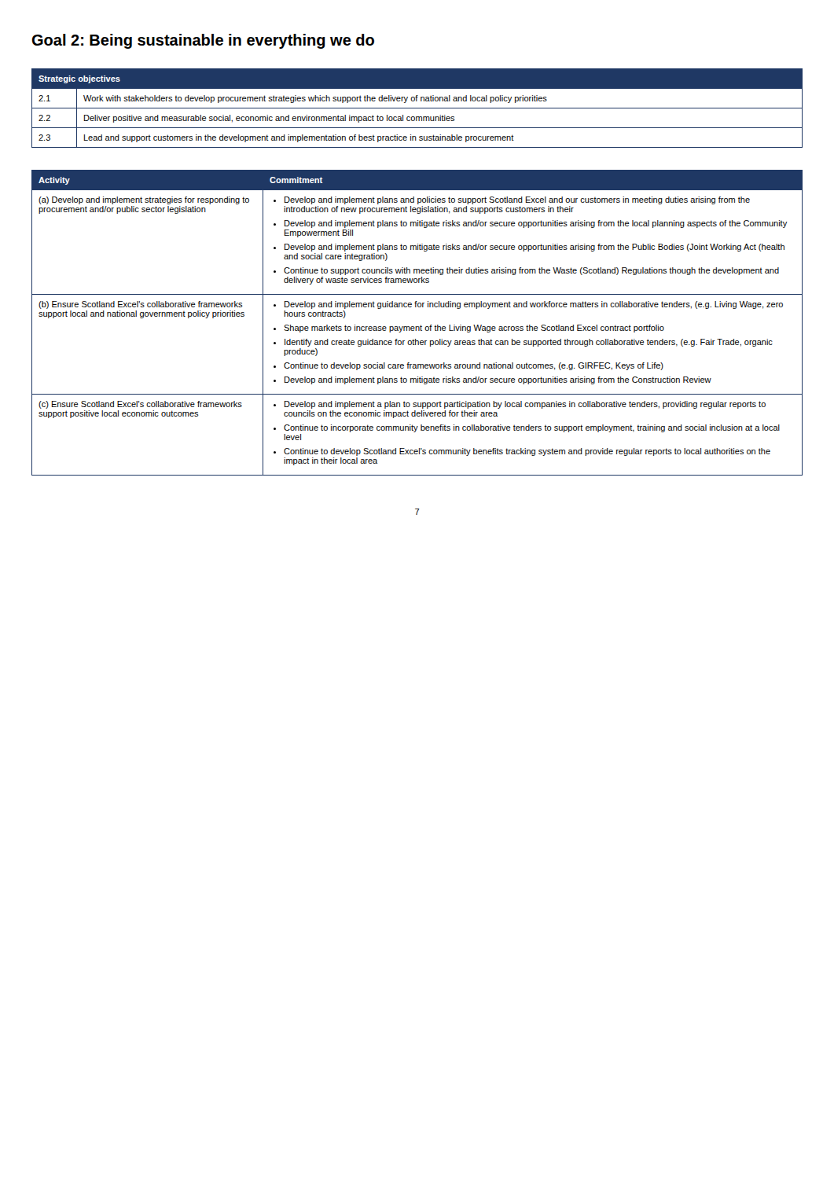Goal 2: Being sustainable in everything we do
| Strategic objectives |
| --- |
| 2.1 | Work with stakeholders to develop procurement strategies which support the delivery of national and local policy priorities |
| 2.2 | Deliver positive and measurable social, economic and environmental impact to local communities |
| 2.3 | Lead and support customers in the development and implementation of best practice in sustainable procurement |
| Activity | Commitment |
| --- | --- |
| (a) Develop and implement strategies for responding to procurement and/or public sector legislation | Develop and implement plans and policies to support Scotland Excel and our customers in meeting duties arising from the introduction of new procurement legislation, and supports customers in their Develop and implement plans to mitigate risks and/or secure opportunities arising from the local planning aspects of the Community Empowerment Bill Develop and implement plans to mitigate risks and/or secure opportunities arising from the Public Bodies (Joint Working Act (health and social care integration) Continue to support councils with meeting their duties arising from the Waste (Scotland) Regulations though the development and delivery of waste services frameworks |
| (b) Ensure Scotland Excel's collaborative frameworks support local and national government policy priorities | Develop and implement guidance for including employment and workforce matters in collaborative tenders, (e.g. Living Wage, zero hours contracts) Shape markets to increase payment of the Living Wage across the Scotland Excel contract portfolio Identify and create guidance for other policy areas that can be supported through collaborative tenders, (e.g. Fair Trade, organic produce) Continue to develop social care frameworks around national outcomes, (e.g. GIRFEC, Keys of Life) Develop and implement plans to mitigate risks and/or secure opportunities arising from the Construction Review |
| (c) Ensure Scotland Excel's collaborative frameworks support positive local economic outcomes | Develop and implement a plan to support participation by local companies in collaborative tenders, providing regular reports to councils on the economic impact delivered for their area Continue to incorporate community benefits in collaborative tenders to support employment, training and social inclusion at a local level Continue to develop Scotland Excel's community benefits tracking system and provide regular reports to local authorities on the impact in their local area |
7